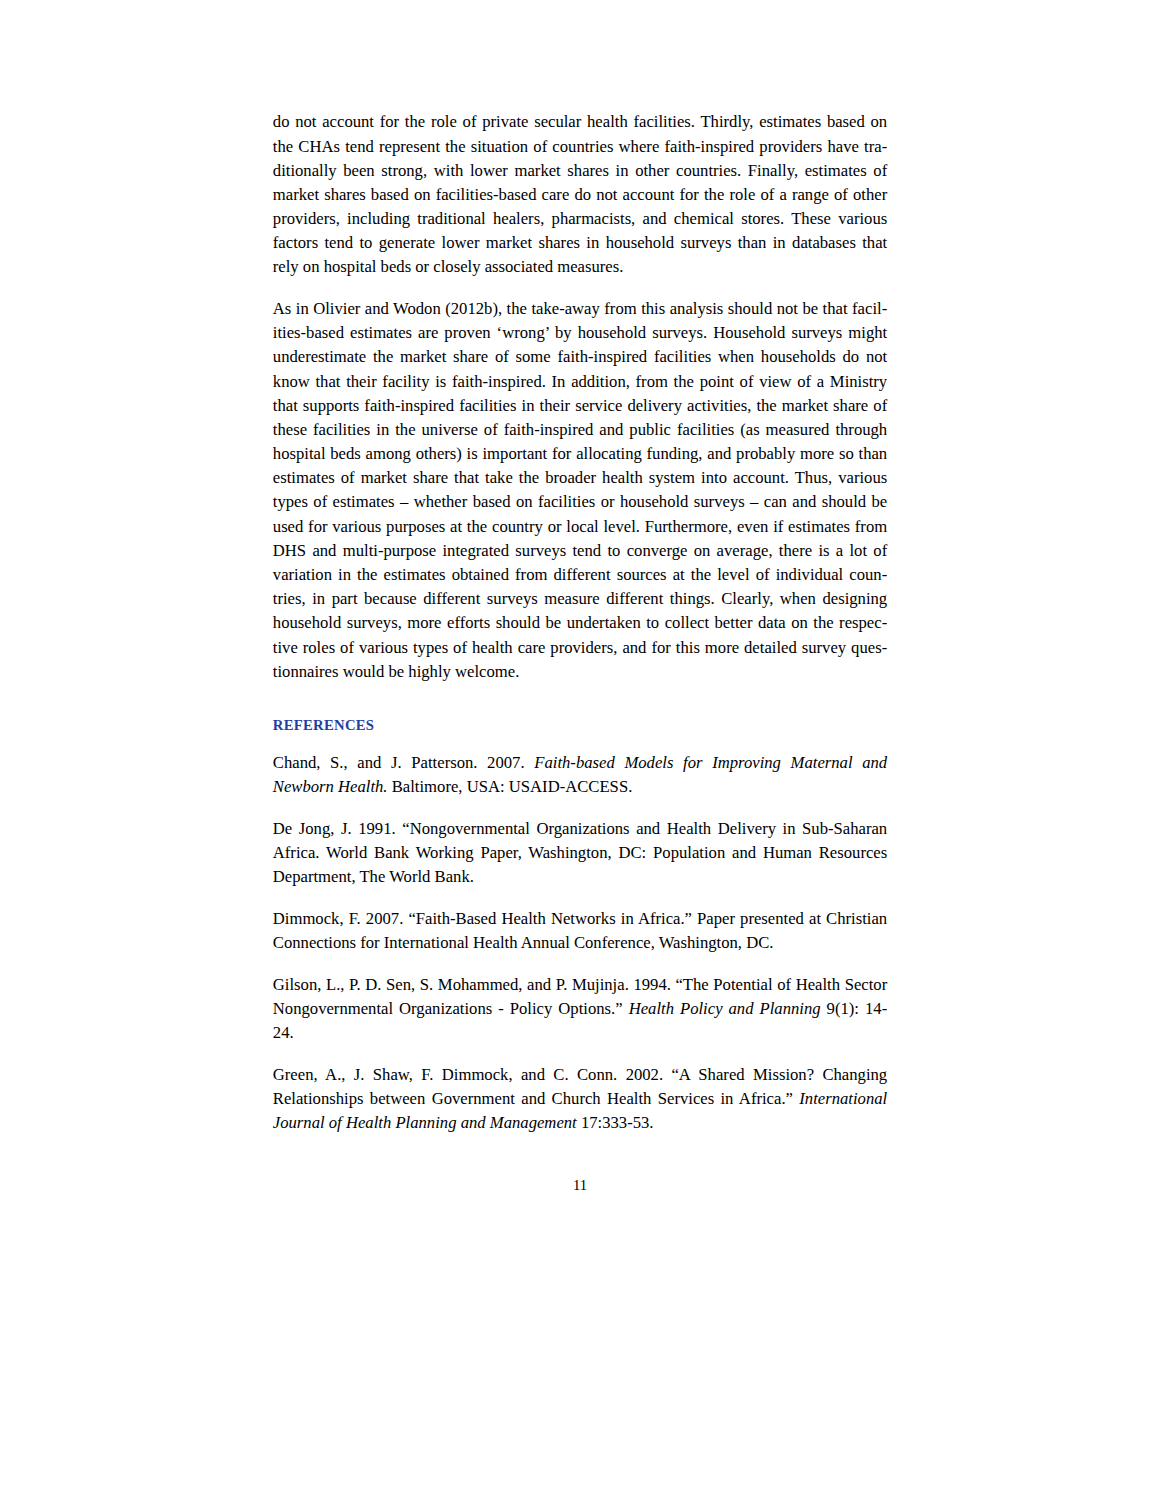do not account for the role of private secular health facilities. Thirdly, estimates based on the CHAs tend represent the situation of countries where faith-inspired providers have traditionally been strong, with lower market shares in other countries. Finally, estimates of market shares based on facilities-based care do not account for the role of a range of other providers, including traditional healers, pharmacists, and chemical stores. These various factors tend to generate lower market shares in household surveys than in databases that rely on hospital beds or closely associated measures.
As in Olivier and Wodon (2012b), the take-away from this analysis should not be that facilities-based estimates are proven ‘wrong’ by household surveys. Household surveys might underestimate the market share of some faith-inspired facilities when households do not know that their facility is faith-inspired. In addition, from the point of view of a Ministry that supports faith-inspired facilities in their service delivery activities, the market share of these facilities in the universe of faith-inspired and public facilities (as measured through hospital beds among others) is important for allocating funding, and probably more so than estimates of market share that take the broader health system into account. Thus, various types of estimates – whether based on facilities or household surveys – can and should be used for various purposes at the country or local level. Furthermore, even if estimates from DHS and multi-purpose integrated surveys tend to converge on average, there is a lot of variation in the estimates obtained from different sources at the level of individual countries, in part because different surveys measure different things. Clearly, when designing household surveys, more efforts should be undertaken to collect better data on the respective roles of various types of health care providers, and for this more detailed survey questionnaires would be highly welcome.
References
Chand, S., and J. Patterson. 2007. Faith-based Models for Improving Maternal and Newborn Health. Baltimore, USA: USAID-ACCESS.
De Jong, J. 1991. “Nongovernmental Organizations and Health Delivery in Sub-Saharan Africa. World Bank Working Paper, Washington, DC: Population and Human Resources Department, The World Bank.
Dimmock, F. 2007. “Faith-Based Health Networks in Africa.” Paper presented at Christian Connections for International Health Annual Conference, Washington, DC.
Gilson, L., P. D. Sen, S. Mohammed, and P. Mujinja. 1994. “The Potential of Health Sector Nongovernmental Organizations - Policy Options.” Health Policy and Planning 9(1): 14-24.
Green, A., J. Shaw, F. Dimmock, and C. Conn. 2002. “A Shared Mission? Changing Relationships between Government and Church Health Services in Africa.” International Journal of Health Planning and Management 17:333-53.
11